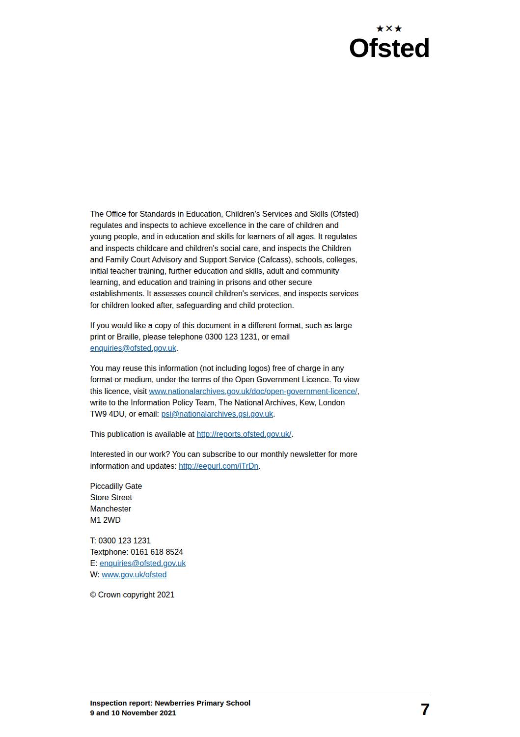★✕★ Ofsted
The Office for Standards in Education, Children's Services and Skills (Ofsted) regulates and inspects to achieve excellence in the care of children and young people, and in education and skills for learners of all ages. It regulates and inspects childcare and children's social care, and inspects the Children and Family Court Advisory and Support Service (Cafcass), schools, colleges, initial teacher training, further education and skills, adult and community learning, and education and training in prisons and other secure establishments. It assesses council children's services, and inspects services for children looked after, safeguarding and child protection.
If you would like a copy of this document in a different format, such as large print or Braille, please telephone 0300 123 1231, or email enquiries@ofsted.gov.uk.
You may reuse this information (not including logos) free of charge in any format or medium, under the terms of the Open Government Licence. To view this licence, visit www.nationalarchives.gov.uk/doc/open-government-licence/, write to the Information Policy Team, The National Archives, Kew, London TW9 4DU, or email: psi@nationalarchives.gsi.gov.uk.
This publication is available at http://reports.ofsted.gov.uk/.
Interested in our work? You can subscribe to our monthly newsletter for more information and updates: http://eepurl.com/iTrDn.
Piccadilly Gate Store Street Manchester M1 2WD
T: 0300 123 1231 Textphone: 0161 618 8524 E: enquiries@ofsted.gov.uk W: www.gov.uk/ofsted
© Crown copyright 2021
Inspection report: Newberries Primary School
9 and 10 November 2021
7